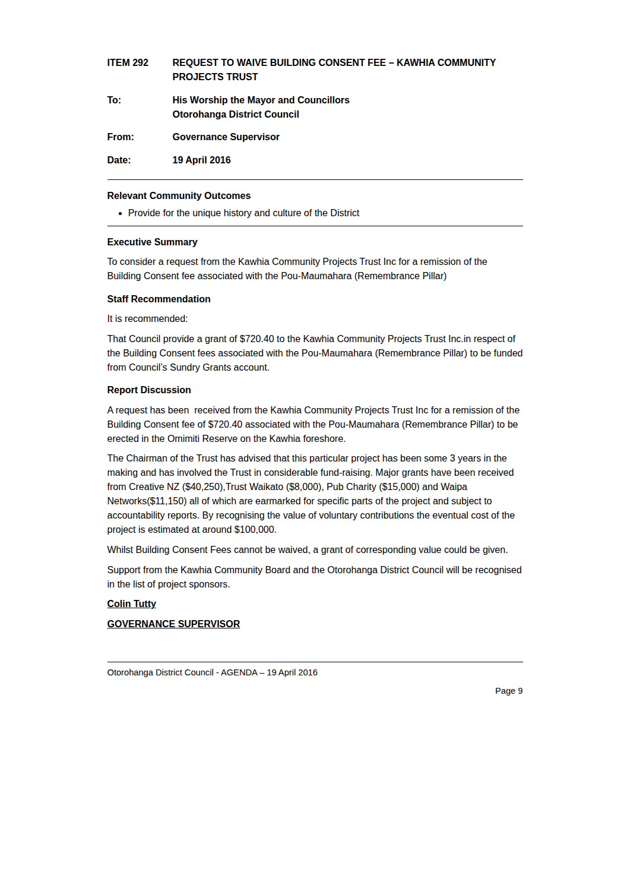| ITEM 292 | REQUEST TO WAIVE BUILDING CONSENT FEE – KAWHIA COMMUNITY PROJECTS TRUST |
| To: | His Worship the Mayor and Councillors Otorohanga District Council |
| From: | Governance Supervisor |
| Date: | 19 April 2016 |
Relevant Community Outcomes
Provide for the unique history and culture of the District
Executive Summary
To consider a request from the Kawhia Community Projects Trust Inc for a remission of the Building Consent fee associated with the Pou-Maumahara (Remembrance Pillar)
Staff Recommendation
It is recommended:
That Council provide a grant of $720.40 to the Kawhia Community Projects Trust Inc.in respect of the Building Consent fees associated with the Pou-Maumahara (Remembrance Pillar) to be funded from Council’s Sundry Grants account.
Report Discussion
A request has been received from the Kawhia Community Projects Trust Inc for a remission of the Building Consent fee of $720.40 associated with the Pou-Maumahara (Remembrance Pillar) to be erected in the Omimiti Reserve on the Kawhia foreshore.
The Chairman of the Trust has advised that this particular project has been some 3 years in the making and has involved the Trust in considerable fund-raising. Major grants have been received from Creative NZ ($40,250),Trust Waikato ($8,000), Pub Charity ($15,000) and Waipa Networks($11,150) all of which are earmarked for specific parts of the project and subject to accountability reports. By recognising the value of voluntary contributions the eventual cost of the project is estimated at around $100,000.
Whilst Building Consent Fees cannot be waived, a grant of corresponding value could be given.
Support from the Kawhia Community Board and the Otorohanga District Council will be recognised in the list of project sponsors.
Colin Tutty
GOVERNANCE SUPERVISOR
Otorohanga District Council - AGENDA – 19 April 2016
Page 9